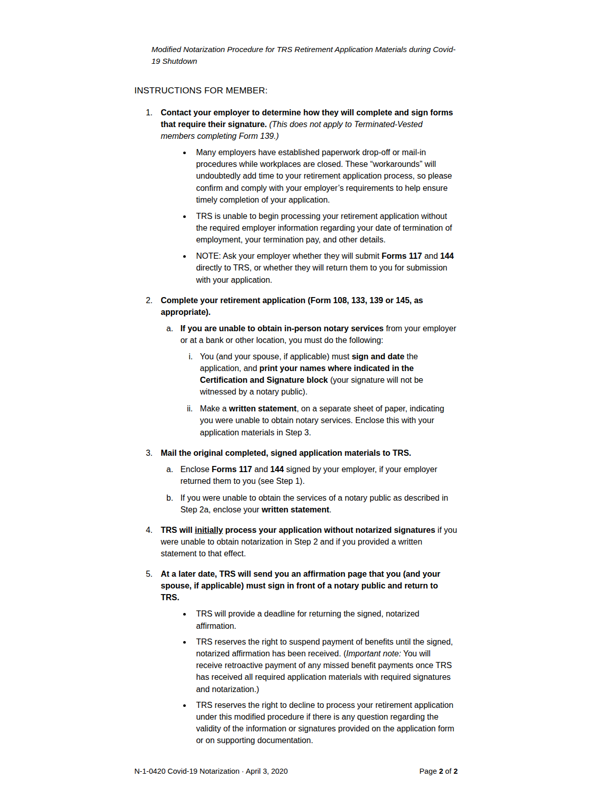Modified Notarization Procedure for TRS Retirement Application Materials during Covid-19 Shutdown
INSTRUCTIONS FOR MEMBER:
Contact your employer to determine how they will complete and sign forms that require their signature. (This does not apply to Terminated-Vested members completing Form 139.)
Many employers have established paperwork drop-off or mail-in procedures while workplaces are closed. These “workarounds” will undoubtedly add time to your retirement application process, so please confirm and comply with your employer’s requirements to help ensure timely completion of your application.
TRS is unable to begin processing your retirement application without the required employer information regarding your date of termination of employment, your termination pay, and other details.
NOTE: Ask your employer whether they will submit Forms 117 and 144 directly to TRS, or whether they will return them to you for submission with your application.
Complete your retirement application (Form 108, 133, 139 or 145, as appropriate).
If you are unable to obtain in-person notary services from your employer or at a bank or other location, you must do the following:
You (and your spouse, if applicable) must sign and date the application, and print your names where indicated in the Certification and Signature block (your signature will not be witnessed by a notary public).
Make a written statement, on a separate sheet of paper, indicating you were unable to obtain notary services. Enclose this with your application materials in Step 3.
Mail the original completed, signed application materials to TRS.
Enclose Forms 117 and 144 signed by your employer, if your employer returned them to you (see Step 1).
If you were unable to obtain the services of a notary public as described in Step 2a, enclose your written statement.
TRS will initially process your application without notarized signatures if you were unable to obtain notarization in Step 2 and if you provided a written statement to that effect.
At a later date, TRS will send you an affirmation page that you (and your spouse, if applicable) must sign in front of a notary public and return to TRS.
TRS will provide a deadline for returning the signed, notarized affirmation.
TRS reserves the right to suspend payment of benefits until the signed, notarized affirmation has been received. (Important note: You will receive retroactive payment of any missed benefit payments once TRS has received all required application materials with required signatures and notarization.)
TRS reserves the right to decline to process your retirement application under this modified procedure if there is any question regarding the validity of the information or signatures provided on the application form or on supporting documentation.
N-1-0420 Covid-19 Notarization · April 3, 2020
Page 2 of 2